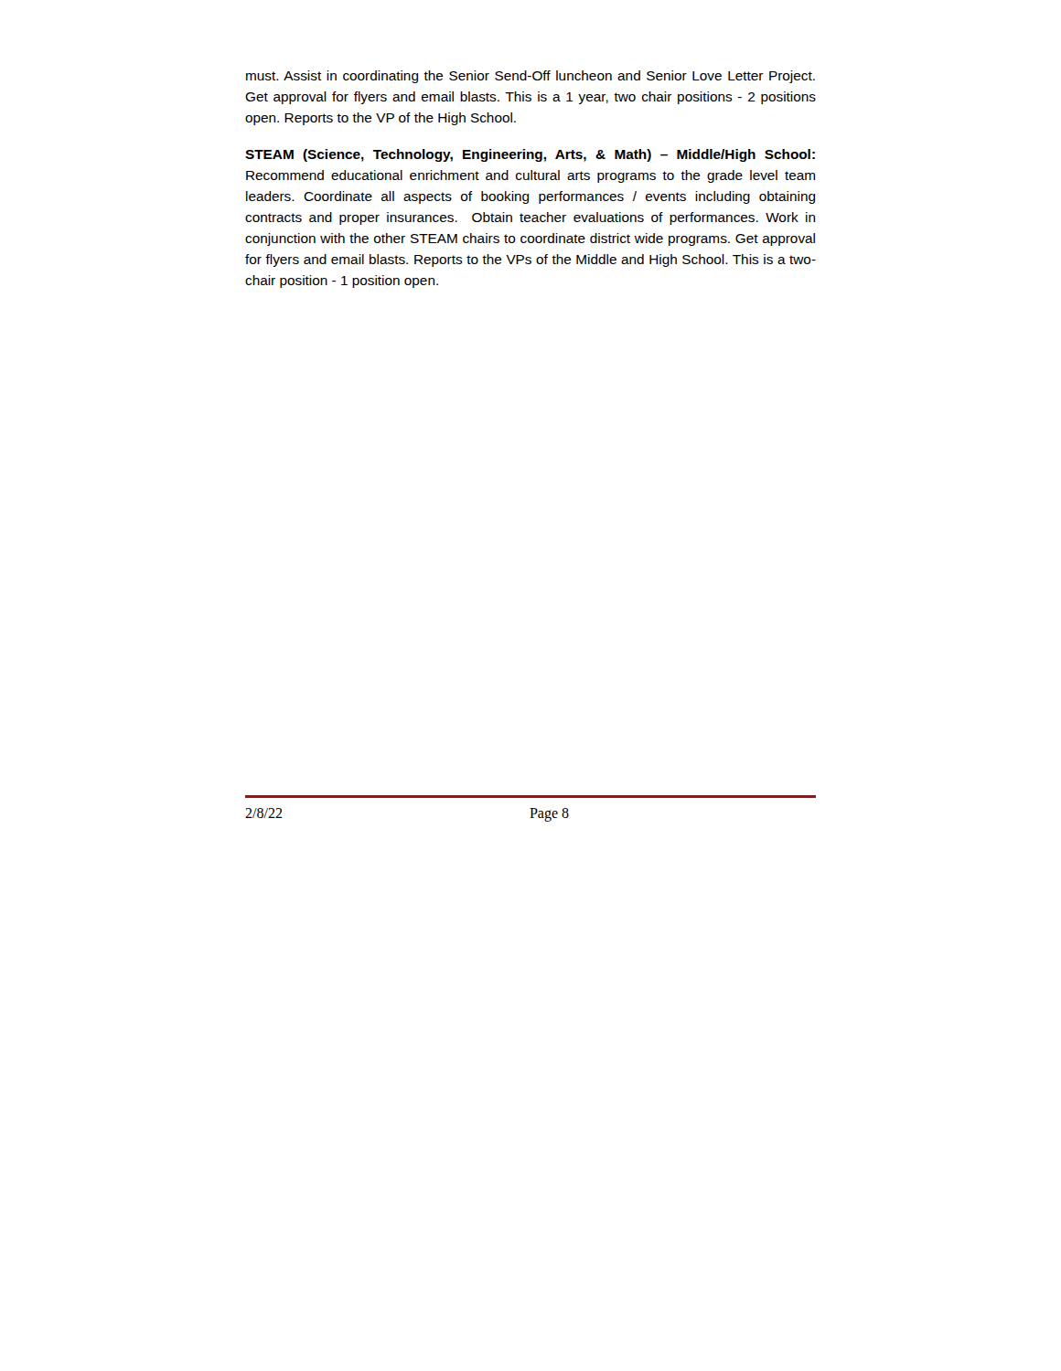must. Assist in coordinating the Senior Send-Off luncheon and Senior Love Letter Project. Get approval for flyers and email blasts. This is a 1 year, two chair positions - 2 positions open. Reports to the VP of the High School.
STEAM (Science, Technology, Engineering, Arts, & Math) – Middle/High School: Recommend educational enrichment and cultural arts programs to the grade level team leaders. Coordinate all aspects of booking performances / events including obtaining contracts and proper insurances. Obtain teacher evaluations of performances. Work in conjunction with the other STEAM chairs to coordinate district wide programs. Get approval for flyers and email blasts. Reports to the VPs of the Middle and High School. This is a two-chair position - 1 position open.
2/8/22
Page 8